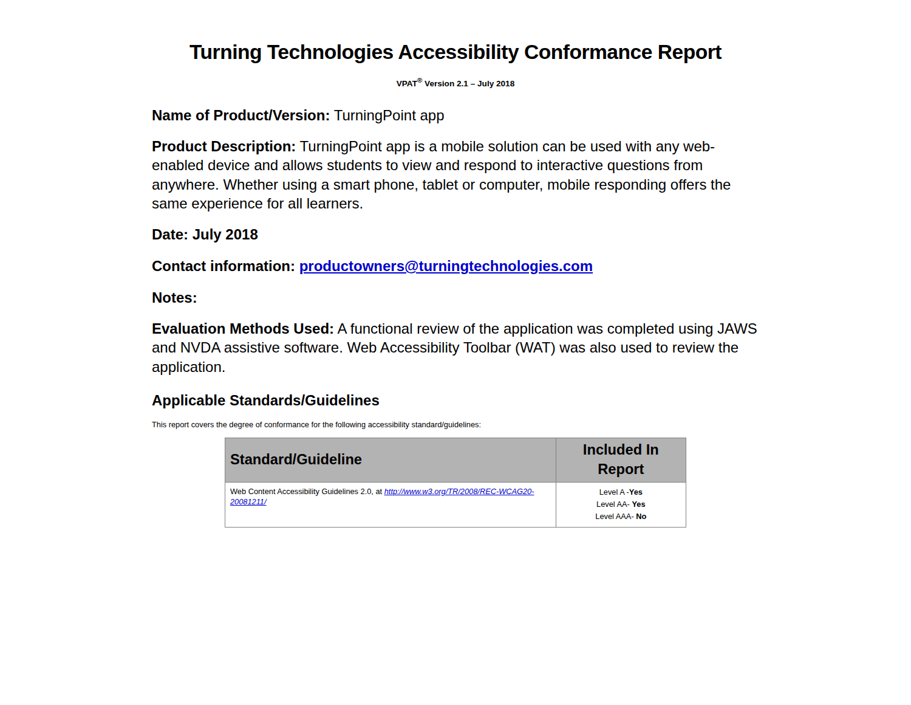Turning Technologies Accessibility Conformance Report
VPAT® Version 2.1 – July 2018
Name of Product/Version: TurningPoint app
Product Description: TurningPoint app is a mobile solution can be used with any web-enabled device and allows students to view and respond to interactive questions from anywhere. Whether using a smart phone, tablet or computer, mobile responding offers the same experience for all learners.
Date: July 2018
Contact information: productowners@turningtechnologies.com
Notes:
Evaluation Methods Used: A functional review of the application was completed using JAWS and NVDA assistive software. Web Accessibility Toolbar (WAT) was also used to review the application.
Applicable Standards/Guidelines
This report covers the degree of conformance for the following accessibility standard/guidelines:
| Standard/Guideline | Included In Report |
| --- | --- |
| Web Content Accessibility Guidelines 2.0, at http://www.w3.org/TR/2008/REC-WCAG20-20081211/ | Level A - Yes Level AA- Yes Level AAA- No |